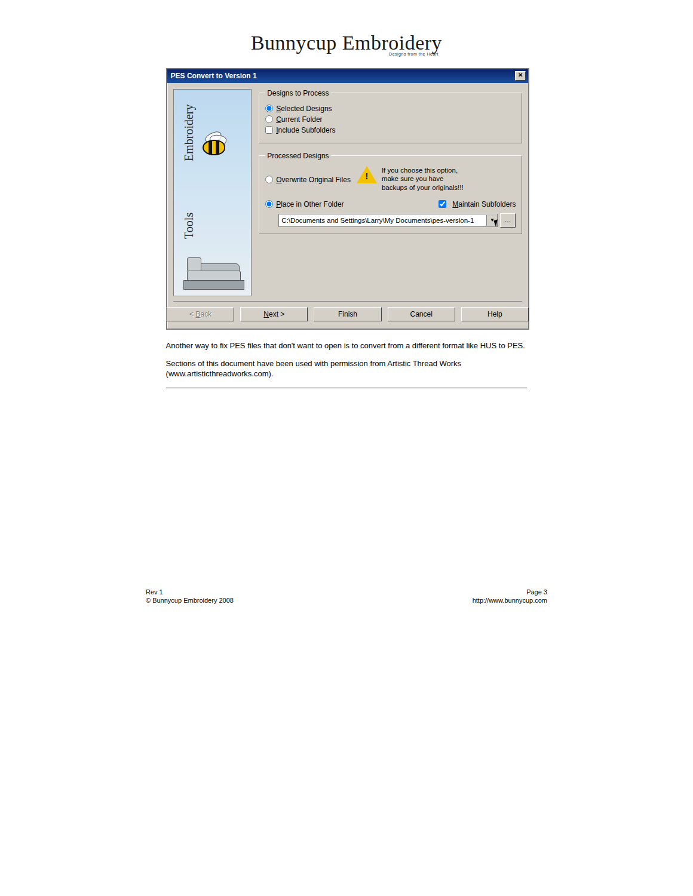Bunnycup Embroidery Designs from the Heart
PES Convert to Version 1 ✕
Embroidery Tools
Designs to Process
Selected Designs
Current Folder
Include Subfolders
Processed Designs
Overwrite Original Files
!
If you choose this option,
make sure you have
backups of your originals!!!
Place in Other Folder Maintain Subfolders
C:\Documents and Settings\Larry\My Documents\pes-version-1
▼
…
< Back
Next >
Finish
Cancel
Help
Another way to fix PES files that don't want to open is to convert from a different format like HUS to PES.
Sections of this document have been used with permission from Artistic Thread Works (www.artisticthreadworks.com).
Rev 1 Page 3
© Bunnycup Embroidery 2008 http://www.bunnycup.com